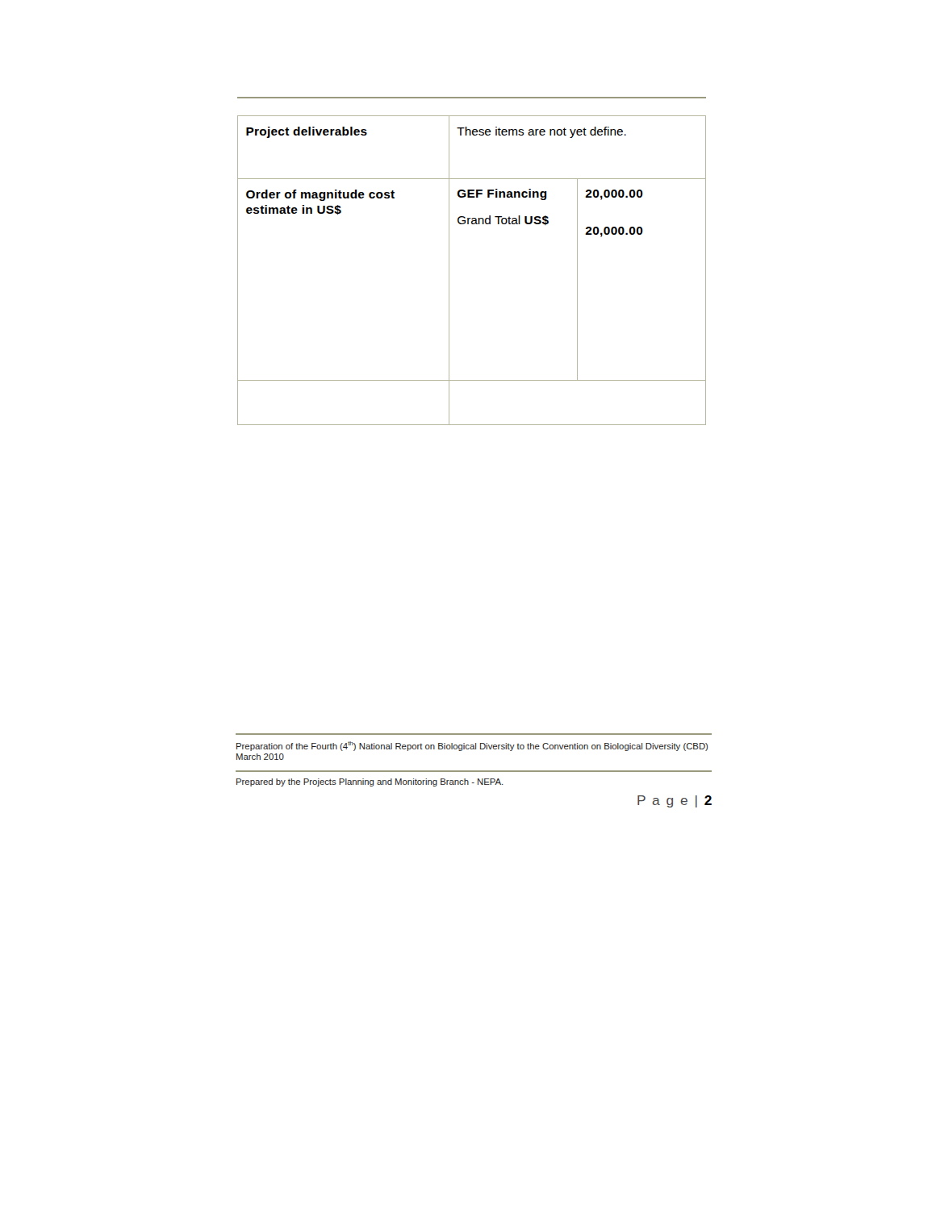| Project deliverables | These items are not yet define. |
| Order of magnitude cost estimate in US$ | GEF Financing Grand Total US$ | 20,000.00 20,000.00 |
Preparation of the Fourth (4th) National Report on Biological Diversity to the Convention on Biological Diversity (CBD) March 2010
Prepared by the Projects Planning and Monitoring Branch - NEPA.
P a g e | 2